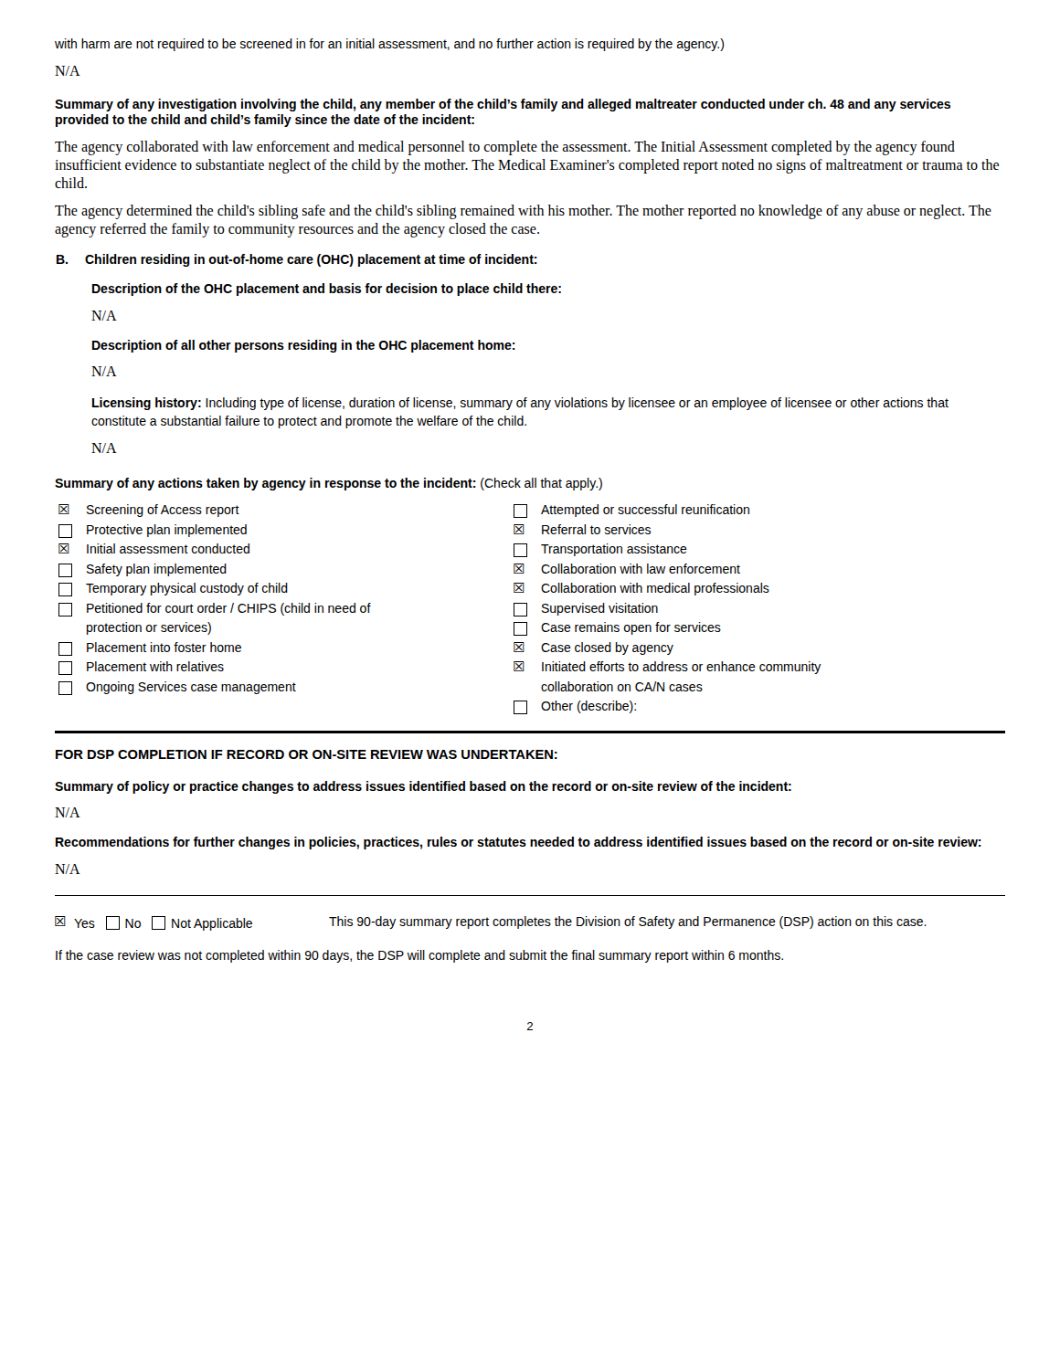with harm are not required to be screened in for an initial assessment, and no further action is required by the agency.)
N/A
Summary of any investigation involving the child, any member of the child’s family and alleged maltreater conducted under ch. 48 and any services provided to the child and child’s family since the date of the incident:
The agency collaborated with law enforcement and medical personnel to complete the assessment. The Initial Assessment completed by the agency found insufficient evidence to substantiate neglect of the child by the mother. The Medical Examiner's completed report noted no signs of maltreatment or trauma to the child.
The agency determined the child's sibling safe and the child's sibling remained with his mother. The mother reported no knowledge of any abuse or neglect. The agency referred the family to community resources and the agency closed the case.
| B. | Children residing in out-of-home care (OHC) placement at time of incident: |
Description of the OHC placement and basis for decision to place child there:
N/A
Description of all other persons residing in the OHC placement home:
N/A
Licensing history: Including type of license, duration of license, summary of any violations by licensee or an employee of licensee or other actions that constitute a substantial failure to protect and promote the welfare of the child.
N/A
Summary of any actions taken by agency in response to the incident: (Check all that apply.)
| | Screening of Access report | | Attempted or successful reunification |
| | Protective plan implemented | | Referral to services |
| | Initial assessment conducted | | Transportation assistance |
| | Safety plan implemented | | Collaboration with law enforcement |
| | Temporary physical custody of child | | Collaboration with medical professionals |
| | Petitioned for court order / CHIPS (child in need of | | Supervised visitation |
| | protection or services) | | Case remains open for services |
| | Placement into foster home | | Case closed by agency |
| | Placement with relatives | | Initiated efforts to address or enhance community |
| | Ongoing Services case management | | collaboration on CA/N cases |
| | | | Other (describe): |
FOR DSP COMPLETION IF RECORD OR ON-SITE REVIEW WAS UNDERTAKEN:
Summary of policy or practice changes to address issues identified based on the record or on-site review of the incident:
N/A
Recommendations for further changes in policies, practices, rules or statutes needed to address identified issues based on the record or on-site review:
N/A
| Yes No Not Applicable | This 90-day summary report completes the Division of Safety and Permanence (DSP) action on this case. |
If the case review was not completed within 90 days, the DSP will complete and submit the final summary report within 6 months.
2